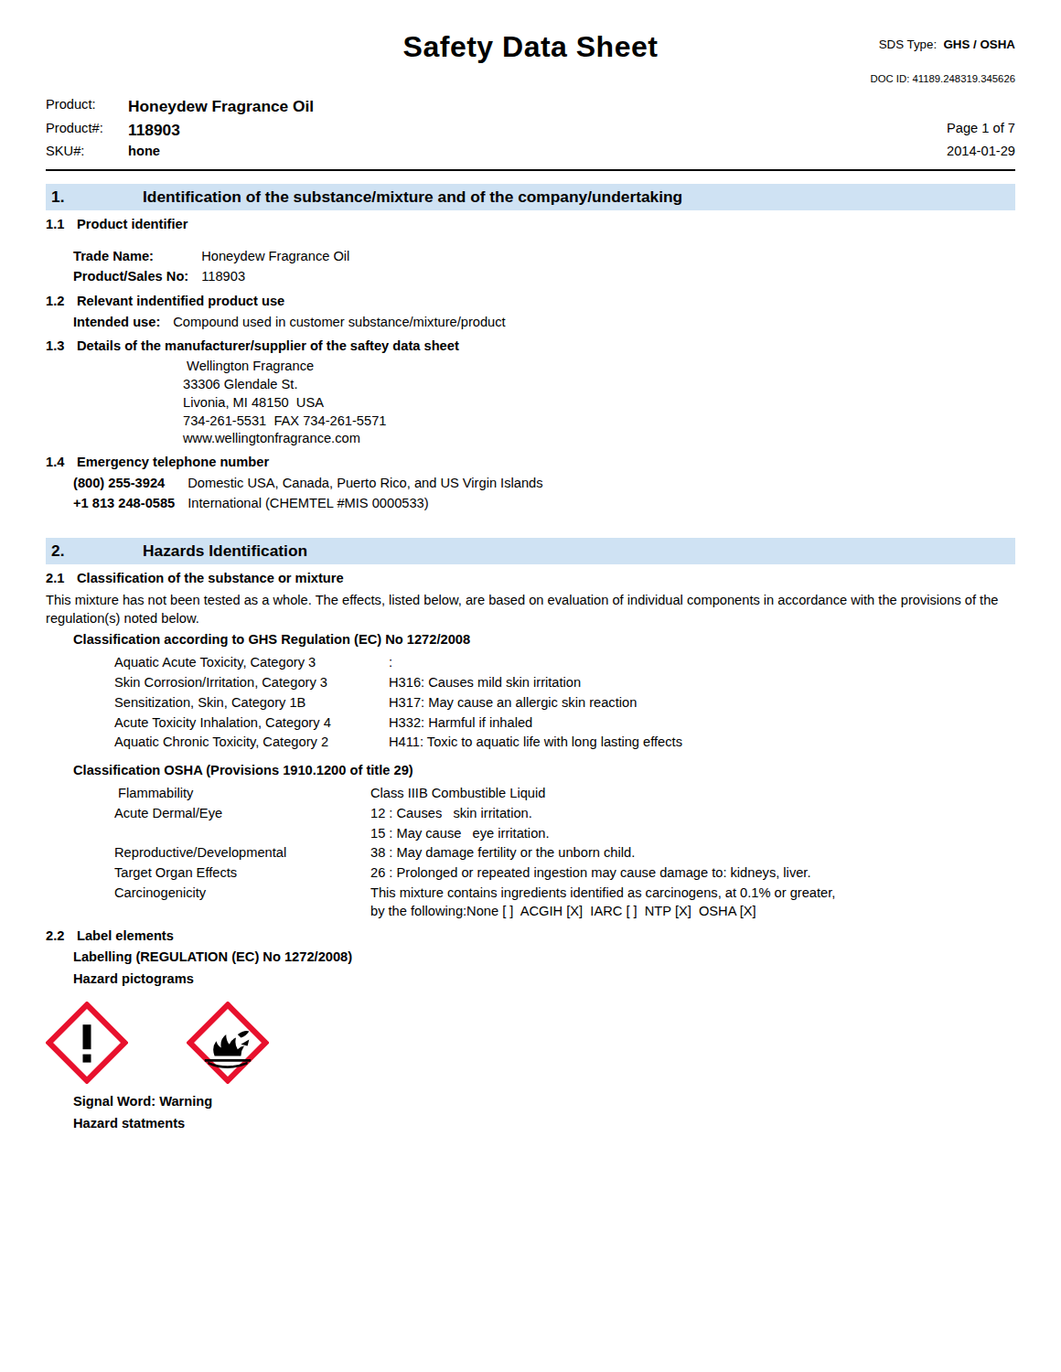SDS Type: GHS / OSHA
Safety Data Sheet
DOC ID: 41189.248319.345626
| Product: | Honeydew Fragrance Oil | |
| Product#: | 118903 | Page 1 of 7 |
| SKU#: | hone | 2014-01-29 |
1. Identification of the substance/mixture and of the company/undertaking
1.1 Product identifier
| Trade Name: | Honeydew Fragrance Oil |
| Product/Sales No: | 118903 |
1.2 Relevant indentified product use
| Intended use: | Compound used in customer substance/mixture/product |
1.3 Details of the manufacturer/supplier of the saftey data sheet
| Wellington Fragrance |
| 33306 Glendale St. |
| Livonia, MI 48150 USA |
| 734-261-5531 FAX 734-261-5571 |
| www.wellingtonfragrance.com |
1.4 Emergency telephone number
| (800) 255-3924 | Domestic USA, Canada, Puerto Rico, and US Virgin Islands |
| +1 813 248-0585 | International (CHEMTEL #MIS 0000533) |
2. Hazards Identification
2.1 Classification of the substance or mixture
This mixture has not been tested as a whole. The effects, listed below, are based on evaluation of individual components in accordance with the provisions of the regulation(s) noted below.
Classification according to GHS Regulation (EC) No 1272/2008
| Aquatic Acute Toxicity, Category 3 | : |
| Skin Corrosion/Irritation, Category 3 | H316: Causes mild skin irritation |
| Sensitization, Skin, Category 1B | H317: May cause an allergic skin reaction |
| Acute Toxicity Inhalation, Category 4 | H332: Harmful if inhaled |
| Aquatic Chronic Toxicity, Category 2 | H411: Toxic to aquatic life with long lasting effects |
Classification OSHA (Provisions 1910.1200 of title 29)
| Flammability | Class IIIB Combustible Liquid |
| Acute Dermal/Eye | 12 : Causes skin irritation. |
| | 15 : May cause eye irritation. |
| Reproductive/Developmental | 38 : May damage fertility or the unborn child. |
| Target Organ Effects | 26 : Prolonged or repeated ingestion may cause damage to: kidneys, liver. |
| Carcinogenicity | This mixture contains ingredients identified as carcinogens, at 0.1% or greater, by the following:None [ ] ACGIH [X] IARC [ ] NTP [X] OSHA [X] |
2.2 Label elements
Labelling (REGULATION (EC) No 1272/2008)
Hazard pictograms
Signal Word: Warning
Hazard statments